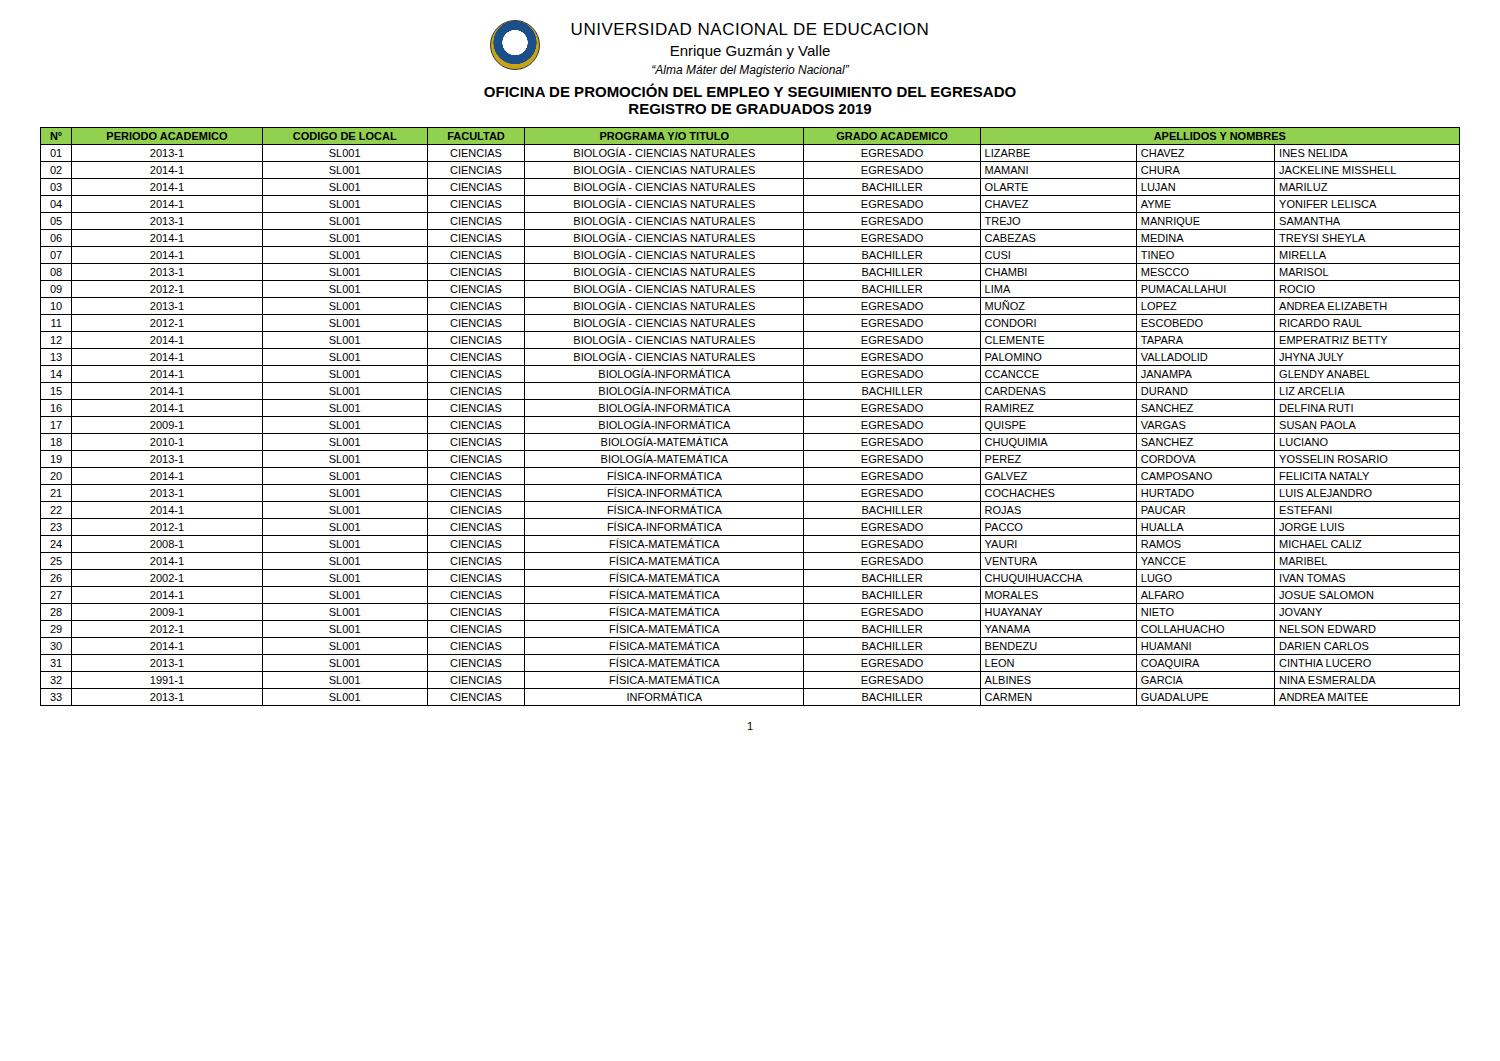UNE
UNIVERSIDAD NACIONAL DE EDUCACION
Enrique Guzmán y Valle
“Alma Máter del Magisterio Nacional”
OFICINA DE PROMOCIÓN DEL EMPLEO Y SEGUIMIENTO DEL EGRESADO
REGISTRO DE GRADUADOS 2019
| N° | PERIODO ACADEMICO | CODIGO DE LOCAL | FACULTAD | PROGRAMA Y/O TITULO | GRADO ACADEMICO | APELLIDOS Y NOMBRES |
| --- | --- | --- | --- | --- | --- | --- |
| 01 | 2013-1 | SL001 | CIENCIAS | BIOLOGÍA - CIENCIAS NATURALES | EGRESADO | LIZARBE | CHAVEZ | INES NELIDA |
| 02 | 2014-1 | SL001 | CIENCIAS | BIOLOGÍA - CIENCIAS NATURALES | EGRESADO | MAMANI | CHURA | JACKELINE MISSHELL |
| 03 | 2014-1 | SL001 | CIENCIAS | BIOLOGÍA - CIENCIAS NATURALES | BACHILLER | OLARTE | LUJAN | MARILUZ |
| 04 | 2014-1 | SL001 | CIENCIAS | BIOLOGÍA - CIENCIAS NATURALES | EGRESADO | CHAVEZ | AYME | YONIFER LELISCA |
| 05 | 2013-1 | SL001 | CIENCIAS | BIOLOGÍA - CIENCIAS NATURALES | EGRESADO | TREJO | MANRIQUE | SAMANTHA |
| 06 | 2014-1 | SL001 | CIENCIAS | BIOLOGÍA - CIENCIAS NATURALES | EGRESADO | CABEZAS | MEDINA | TREYSI SHEYLA |
| 07 | 2014-1 | SL001 | CIENCIAS | BIOLOGÍA - CIENCIAS NATURALES | BACHILLER | CUSI | TINEO | MIRELLA |
| 08 | 2013-1 | SL001 | CIENCIAS | BIOLOGÍA - CIENCIAS NATURALES | BACHILLER | CHAMBI | MESCCO | MARISOL |
| 09 | 2012-1 | SL001 | CIENCIAS | BIOLOGÍA - CIENCIAS NATURALES | BACHILLER | LIMA | PUMACALLAHUI | ROCIO |
| 10 | 2013-1 | SL001 | CIENCIAS | BIOLOGÍA - CIENCIAS NATURALES | EGRESADO | MUÑOZ | LOPEZ | ANDREA ELIZABETH |
| 11 | 2012-1 | SL001 | CIENCIAS | BIOLOGÍA - CIENCIAS NATURALES | EGRESADO | CONDORI | ESCOBEDO | RICARDO RAUL |
| 12 | 2014-1 | SL001 | CIENCIAS | BIOLOGÍA - CIENCIAS NATURALES | EGRESADO | CLEMENTE | TAPARA | EMPERATRIZ BETTY |
| 13 | 2014-1 | SL001 | CIENCIAS | BIOLOGÍA - CIENCIAS NATURALES | EGRESADO | PALOMINO | VALLADOLID | JHYNA JULY |
| 14 | 2014-1 | SL001 | CIENCIAS | BIOLOGÍA-INFORMÁTICA | EGRESADO | CCANCCE | JANAMPA | GLENDY ANABEL |
| 15 | 2014-1 | SL001 | CIENCIAS | BIOLOGÍA-INFORMÁTICA | BACHILLER | CARDENAS | DURAND | LIZ ARCELIA |
| 16 | 2014-1 | SL001 | CIENCIAS | BIOLOGÍA-INFORMÁTICA | EGRESADO | RAMIREZ | SANCHEZ | DELFINA RUTI |
| 17 | 2009-1 | SL001 | CIENCIAS | BIOLOGÍA-INFORMÁTICA | EGRESADO | QUISPE | VARGAS | SUSAN PAOLA |
| 18 | 2010-1 | SL001 | CIENCIAS | BIOLOGÍA-MATEMÁTICA | EGRESADO | CHUQUIMIA | SANCHEZ | LUCIANO |
| 19 | 2013-1 | SL001 | CIENCIAS | BIOLOGÍA-MATEMÁTICA | EGRESADO | PEREZ | CORDOVA | YOSSELIN ROSARIO |
| 20 | 2014-1 | SL001 | CIENCIAS | FÍSICA-INFORMÁTICA | EGRESADO | GALVEZ | CAMPOSANO | FELICITA NATALY |
| 21 | 2013-1 | SL001 | CIENCIAS | FÍSICA-INFORMÁTICA | EGRESADO | COCHACHES | HURTADO | LUIS ALEJANDRO |
| 22 | 2014-1 | SL001 | CIENCIAS | FÍSICA-INFORMÁTICA | BACHILLER | ROJAS | PAUCAR | ESTEFANI |
| 23 | 2012-1 | SL001 | CIENCIAS | FÍSICA-INFORMÁTICA | EGRESADO | PACCO | HUALLA | JORGE LUIS |
| 24 | 2008-1 | SL001 | CIENCIAS | FÍSICA-MATEMÁTICA | EGRESADO | YAURI | RAMOS | MICHAEL CALIZ |
| 25 | 2014-1 | SL001 | CIENCIAS | FÍSICA-MATEMÁTICA | EGRESADO | VENTURA | YANCCE | MARIBEL |
| 26 | 2002-1 | SL001 | CIENCIAS | FÍSICA-MATEMÁTICA | BACHILLER | CHUQUIHUACCHA | LUGO | IVAN TOMAS |
| 27 | 2014-1 | SL001 | CIENCIAS | FÍSICA-MATEMÁTICA | BACHILLER | MORALES | ALFARO | JOSUE SALOMON |
| 28 | 2009-1 | SL001 | CIENCIAS | FÍSICA-MATEMÁTICA | EGRESADO | HUAYANAY | NIETO | JOVANY |
| 29 | 2012-1 | SL001 | CIENCIAS | FÍSICA-MATEMÁTICA | BACHILLER | YANAMA | COLLAHUACHO | NELSON EDWARD |
| 30 | 2014-1 | SL001 | CIENCIAS | FÍSICA-MATEMÁTICA | BACHILLER | BENDEZU | HUAMANI | DARIEN CARLOS |
| 31 | 2013-1 | SL001 | CIENCIAS | FÍSICA-MATEMÁTICA | EGRESADO | LEON | COAQUIRA | CINTHIA LUCERO |
| 32 | 1991-1 | SL001 | CIENCIAS | FÍSICA-MATEMÁTICA | EGRESADO | ALBINES | GARCIA | NINA ESMERALDA |
| 33 | 2013-1 | SL001 | CIENCIAS | INFORMÁTICA | BACHILLER | CARMEN | GUADALUPE | ANDREA MAITEE |
1